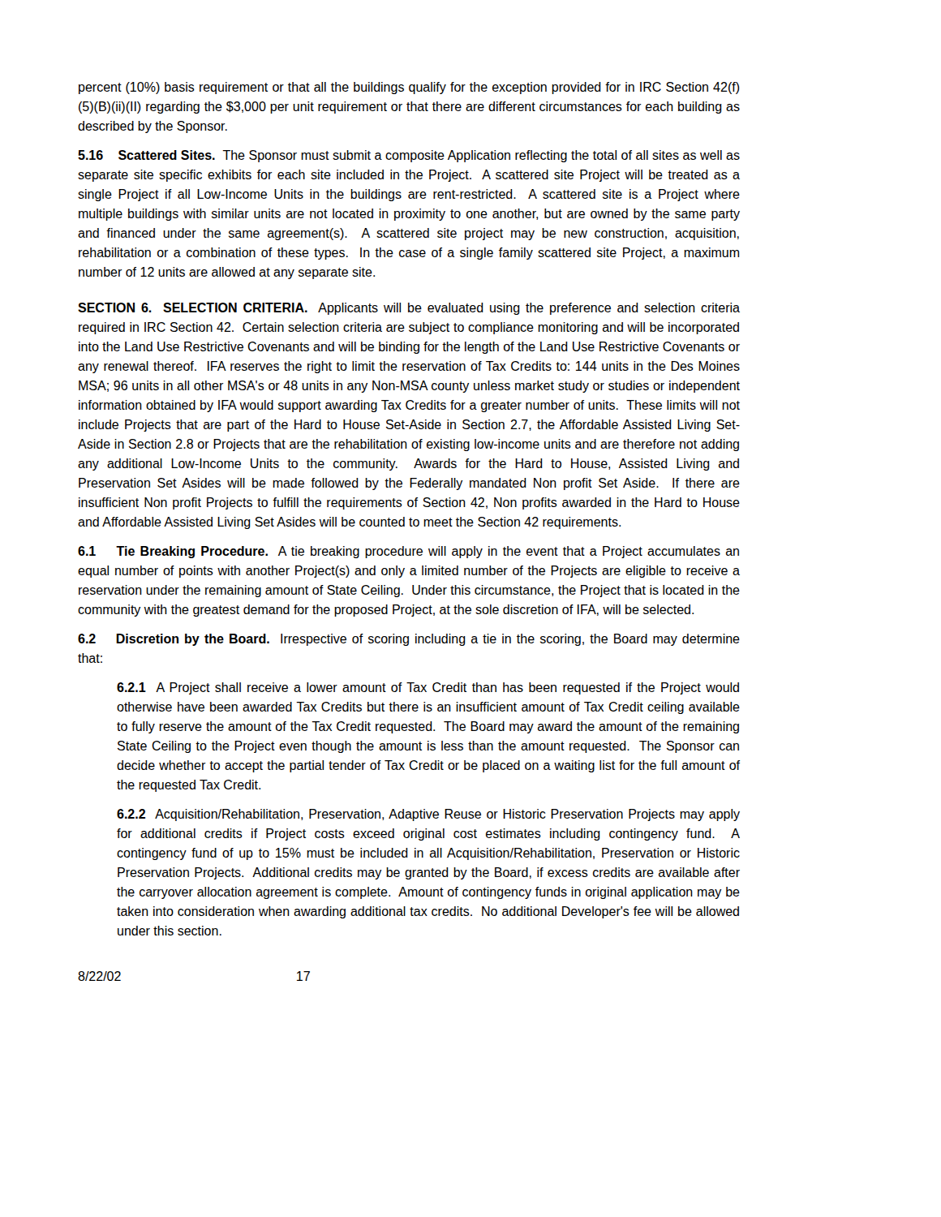percent (10%) basis requirement or that all the buildings qualify for the exception provided for in IRC Section 42(f)(5)(B)(ii)(II) regarding the $3,000 per unit requirement or that there are different circumstances for each building as described by the Sponsor.
5.16 Scattered Sites. The Sponsor must submit a composite Application reflecting the total of all sites as well as separate site specific exhibits for each site included in the Project. A scattered site Project will be treated as a single Project if all Low-Income Units in the buildings are rent-restricted. A scattered site is a Project where multiple buildings with similar units are not located in proximity to one another, but are owned by the same party and financed under the same agreement(s). A scattered site project may be new construction, acquisition, rehabilitation or a combination of these types. In the case of a single family scattered site Project, a maximum number of 12 units are allowed at any separate site.
SECTION 6. SELECTION CRITERIA. Applicants will be evaluated using the preference and selection criteria required in IRC Section 42. Certain selection criteria are subject to compliance monitoring and will be incorporated into the Land Use Restrictive Covenants and will be binding for the length of the Land Use Restrictive Covenants or any renewal thereof. IFA reserves the right to limit the reservation of Tax Credits to: 144 units in the Des Moines MSA; 96 units in all other MSA's or 48 units in any Non-MSA county unless market study or studies or independent information obtained by IFA would support awarding Tax Credits for a greater number of units. These limits will not include Projects that are part of the Hard to House Set-Aside in Section 2.7, the Affordable Assisted Living Set-Aside in Section 2.8 or Projects that are the rehabilitation of existing low-income units and are therefore not adding any additional Low-Income Units to the community. Awards for the Hard to House, Assisted Living and Preservation Set Asides will be made followed by the Federally mandated Non profit Set Aside. If there are insufficient Non profit Projects to fulfill the requirements of Section 42, Non profits awarded in the Hard to House and Affordable Assisted Living Set Asides will be counted to meet the Section 42 requirements.
6.1 Tie Breaking Procedure. A tie breaking procedure will apply in the event that a Project accumulates an equal number of points with another Project(s) and only a limited number of the Projects are eligible to receive a reservation under the remaining amount of State Ceiling. Under this circumstance, the Project that is located in the community with the greatest demand for the proposed Project, at the sole discretion of IFA, will be selected.
6.2 Discretion by the Board. Irrespective of scoring including a tie in the scoring, the Board may determine that:
6.2.1 A Project shall receive a lower amount of Tax Credit than has been requested if the Project would otherwise have been awarded Tax Credits but there is an insufficient amount of Tax Credit ceiling available to fully reserve the amount of the Tax Credit requested. The Board may award the amount of the remaining State Ceiling to the Project even though the amount is less than the amount requested. The Sponsor can decide whether to accept the partial tender of Tax Credit or be placed on a waiting list for the full amount of the requested Tax Credit.
6.2.2 Acquisition/Rehabilitation, Preservation, Adaptive Reuse or Historic Preservation Projects may apply for additional credits if Project costs exceed original cost estimates including contingency fund. A contingency fund of up to 15% must be included in all Acquisition/Rehabilitation, Preservation or Historic Preservation Projects. Additional credits may be granted by the Board, if excess credits are available after the carryover allocation agreement is complete. Amount of contingency funds in original application may be taken into consideration when awarding additional tax credits. No additional Developer's fee will be allowed under this section.
8/22/02 17